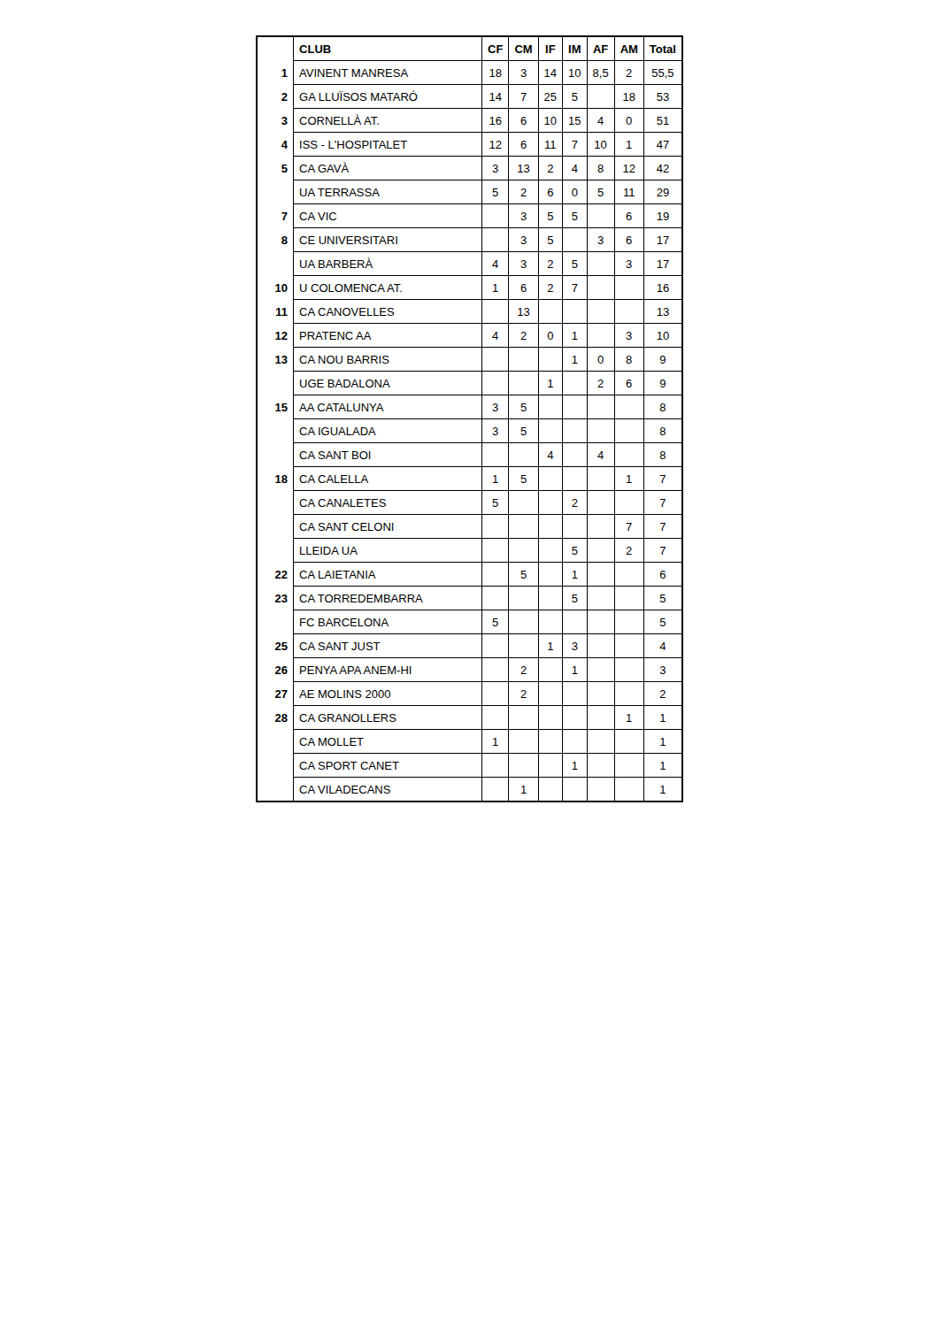Classificació de clubs
| | CLUB | CF | CM | IF | IM | AF | AM | Total |
| --- | --- | --- | --- | --- | --- | --- | --- | --- |
| 1 | AVINENT MANRESA | 18 | 3 | 14 | 10 | 8,5 | 2 | 55,5 |
| 2 | GA LLUÏSOS MATARÓ | 14 | 7 | 25 | 5 | | 18 | 53 |
| 3 | CORNELLÀ AT. | 16 | 6 | 10 | 15 | 4 | 0 | 51 |
| 4 | ISS - L'HOSPITALET | 12 | 6 | 11 | 7 | 10 | 1 | 47 |
| 5 | CA GAVÀ | 3 | 13 | 2 | 4 | 8 | 12 | 42 |
| | UA TERRASSA | 5 | 2 | 6 | 0 | 5 | 11 | 29 |
| 7 | CA VIC | | 3 | 5 | 5 | | 6 | 19 |
| 8 | CE UNIVERSITARI | | 3 | 5 | | 3 | 6 | 17 |
| | UA BARBERÀ | 4 | 3 | 2 | 5 | | 3 | 17 |
| 10 | U COLOMENCA AT. | 1 | 6 | 2 | 7 | | | 16 |
| 11 | CA CANOVELLES | | 13 | | | | | 13 |
| 12 | PRATENC AA | 4 | 2 | 0 | 1 | | 3 | 10 |
| 13 | CA NOU BARRIS | | | | 1 | 0 | 8 | 9 |
| | UGE BADALONA | | | 1 | | 2 | 6 | 9 |
| 15 | AA CATALUNYA | 3 | 5 | | | | | 8 |
| | CA IGUALADA | 3 | 5 | | | | | 8 |
| | CA SANT BOI | | | 4 | | 4 | | 8 |
| 18 | CA CALELLA | 1 | 5 | | | | 1 | 7 |
| | CA CANALETES | 5 | | | 2 | | | 7 |
| | CA SANT CELONI | | | | | | 7 | 7 |
| | LLEIDA UA | | | | 5 | | 2 | 7 |
| 22 | CA LAIETANIA | | 5 | | 1 | | | 6 |
| 23 | CA TORREDEMBARRA | | | | 5 | | | 5 |
| | FC BARCELONA | 5 | | | | | | 5 |
| 25 | CA SANT JUST | | | 1 | 3 | | | 4 |
| 26 | PENYA APA ANEM-HI | | 2 | | 1 | | | 3 |
| 27 | AE MOLINS 2000 | | 2 | | | | | 2 |
| 28 | CA GRANOLLERS | | | | | | 1 | 1 |
| | CA MOLLET | 1 | | | | | | 1 |
| | CA SPORT CANET | | | | 1 | | | 1 |
| | CA VILADECANS | | 1 | | | | | 1 |